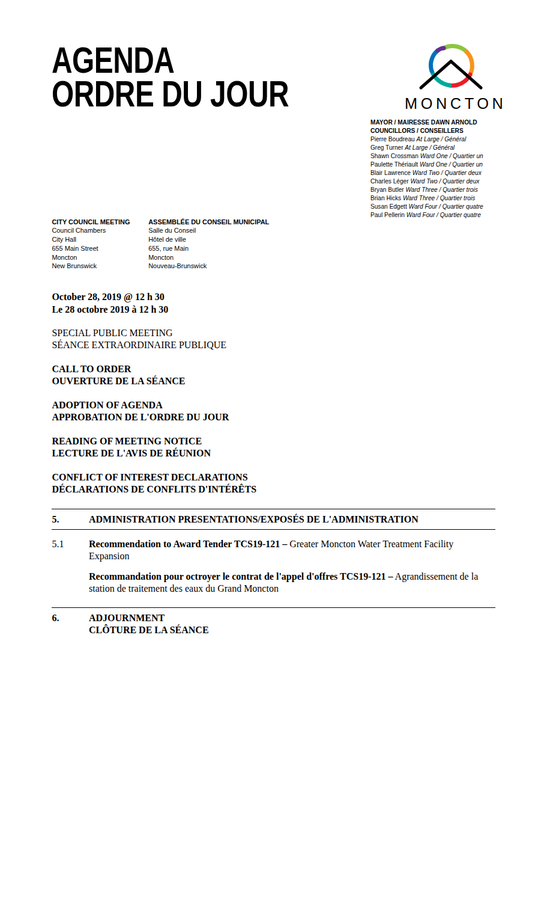Agenda
Ordre du jour
MONCTON
MAYOR / MAIRESSE DAWN ARNOLD
COUNCILLORS / CONSEILLERS
Pierre Boudreau At Large / Général
Greg Turner At Large / Général
Shawn Crossman Ward One / Quartier un
Paulette Thériault Ward One / Quartier un
Blair Lawrence Ward Two / Quartier deux
Charles Léger Ward Two / Quartier deux
Bryan Butler Ward Three / Quartier trois
Brian Hicks Ward Three / Quartier trois
Susan Edgett Ward Four / Quartier quatre
Paul Pellerin Ward Four / Quartier quatre
City Council Meeting
Council Chambers
City Hall
655 Main Street
Moncton
New Brunswick
Assemblée du conseil municipal
Salle du Conseil
Hôtel de ville
655, rue Main
Moncton
Nouveau-Brunswick
October 28, 2019 @ 12 h 30 Le 28 octobre 2019 à 12 h 30
SPECIAL PUBLIC MEETING SÉANCE EXTRAORDINAIRE PUBLIQUE
CALL TO ORDER OUVERTURE DE LA SÉANCE
ADOPTION OF AGENDA APPROBATION DE L'ORDRE DU JOUR
READING OF MEETING NOTICE LECTURE DE L'AVIS DE RÉUNION
CONFLICT OF INTEREST DECLARATIONS DÉCLARATIONS DE CONFLITS D'INTÉRÊTS
5.
ADMINISTRATION PRESENTATIONS/EXPOSÉS DE L'ADMINISTRATION
5.1
Recommendation to Award Tender TCS19-121 – Greater Moncton Water Treatment Facility Expansion
Recommandation pour octroyer le contrat de l'appel d'offres TCS19-121 – Agrandissement de la station de traitement des eaux du Grand Moncton
6.
ADJOURNMENT CLÔTURE DE LA SÉANCE